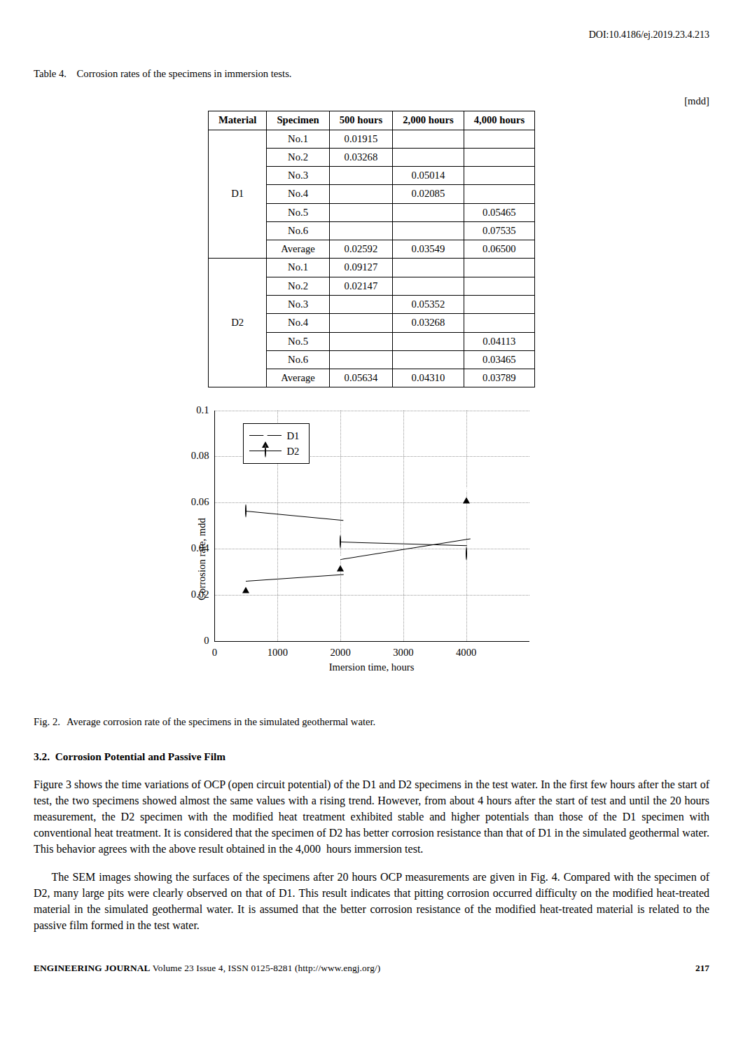DOI:10.4186/ej.2019.23.4.213
Table 4. Corrosion rates of the specimens in immersion tests.
[mdd]
| Material | Specimen | 500 hours | 2,000 hours | 4,000 hours |
| --- | --- | --- | --- | --- |
| D1 | No.1 | 0.01915 | | |
| No.2 | 0.03268 | | |
| No.3 | | 0.05014 | |
| No.4 | | 0.02085 | |
| No.5 | | | 0.05465 |
| No.6 | | | 0.07535 |
| Average | 0.02592 | 0.03549 | 0.06500 |
| D2 | No.1 | 0.09127 | | |
| No.2 | 0.02147 | | |
| No.3 | | 0.05352 | |
| No.4 | | 0.03268 | |
| No.5 | | | 0.04113 |
| No.6 | | | 0.03465 |
| Average | 0.05634 | 0.04310 | 0.03789 |
Corrosion rate, mdd
0.1
0.08
0.06
0.04
0.02
0
0
1000
2000
3000
4000
D1
D2
Imersion time, hours
Fig. 2. Average corrosion rate of the specimens in the simulated geothermal water.
3.2. Corrosion Potential and Passive Film
Figure 3 shows the time variations of OCP (open circuit potential) of the D1 and D2 specimens in the test water. In the first few hours after the start of test, the two specimens showed almost the same values with a rising trend. However, from about 4 hours after the start of test and until the 20 hours measurement, the D2 specimen with the modified heat treatment exhibited stable and higher potentials than those of the D1 specimen with conventional heat treatment. It is considered that the specimen of D2 has better corrosion resistance than that of D1 in the simulated geothermal water. This behavior agrees with the above result obtained in the 4,000 hours immersion test.
The SEM images showing the surfaces of the specimens after 20 hours OCP measurements are given in Fig. 4. Compared with the specimen of D2, many large pits were clearly observed on that of D1. This result indicates that pitting corrosion occurred difficulty on the modified heat-treated material in the simulated geothermal water. It is assumed that the better corrosion resistance of the modified heat-treated material is related to the passive film formed in the test water.
ENGINEERING JOURNAL Volume 23 Issue 4, ISSN 0125-8281 (http://www.engj.org/)
217